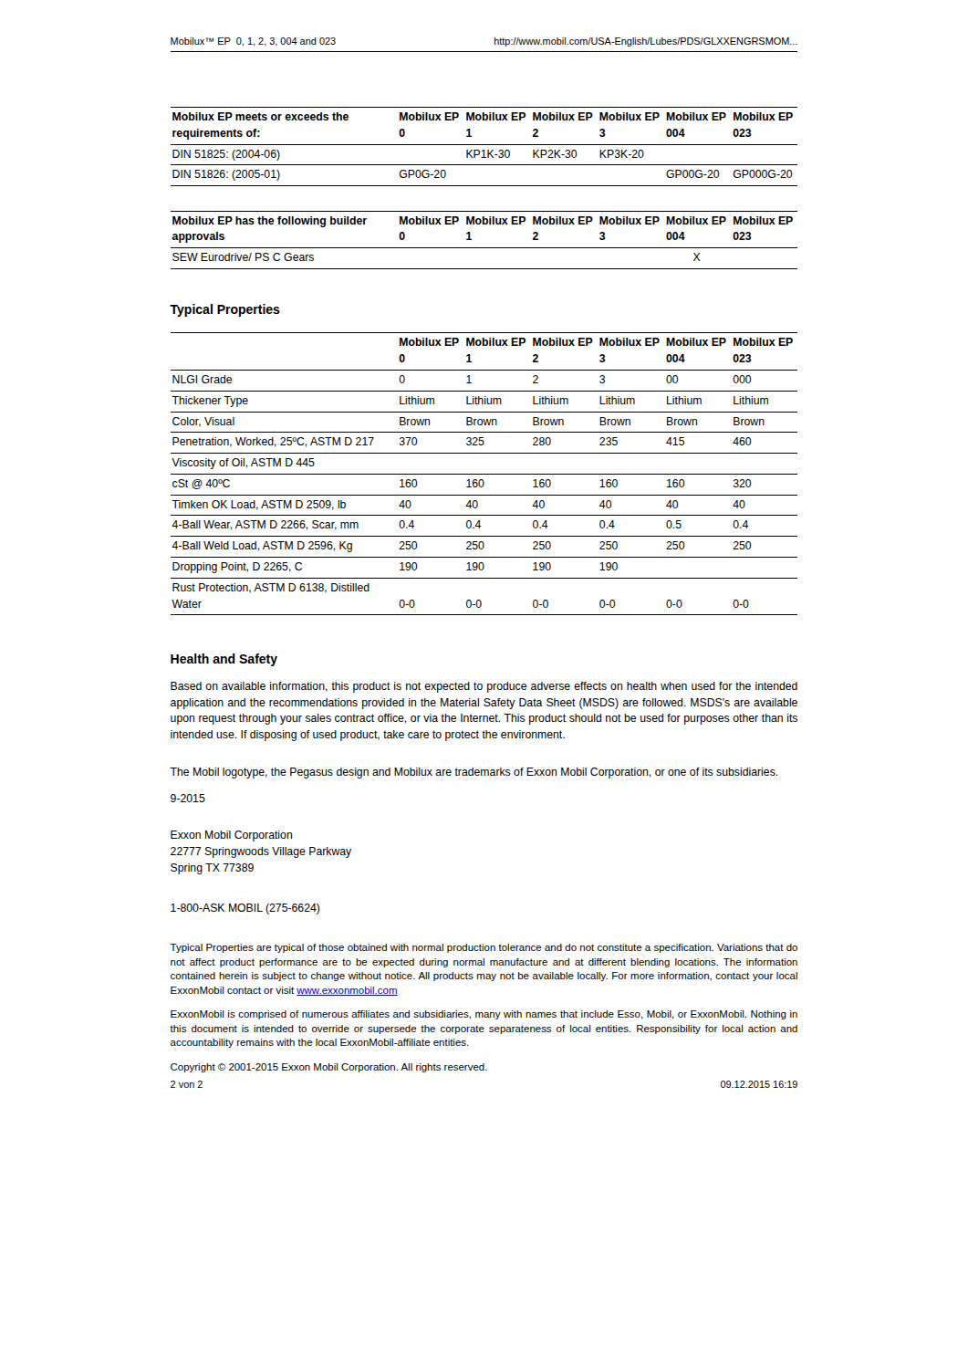Mobilux™ EP 0, 1, 2, 3, 004 and 023
http://www.mobil.com/USA-English/Lubes/PDS/GLXXENGRSMOM...
| Mobilux EP meets or exceeds the requirements of: | Mobilux EP 0 | Mobilux EP 1 | Mobilux EP 2 | Mobilux EP 3 | Mobilux EP 004 | Mobilux EP 023 |
| --- | --- | --- | --- | --- | --- | --- |
| DIN 51825: (2004-06) | | KP1K-30 | KP2K-30 | KP3K-20 | | |
| DIN 51826: (2005-01) | GP0G-20 | | | | GP00G-20 | GP000G-20 |
| Mobilux EP has the following builder approvals | Mobilux EP 0 | Mobilux EP 1 | Mobilux EP 2 | Mobilux EP 3 | Mobilux EP 004 | Mobilux EP 023 |
| --- | --- | --- | --- | --- | --- | --- |
| SEW Eurodrive/ PS C Gears | | | | | X | |
Typical Properties
| | Mobilux EP 0 | Mobilux EP 1 | Mobilux EP 2 | Mobilux EP 3 | Mobilux EP 004 | Mobilux EP 023 |
| --- | --- | --- | --- | --- | --- | --- |
| NLGI Grade | 0 | 1 | 2 | 3 | 00 | 000 |
| Thickener Type | Lithium | Lithium | Lithium | Lithium | Lithium | Lithium |
| Color, Visual | Brown | Brown | Brown | Brown | Brown | Brown |
| Penetration, Worked, 25ºC, ASTM D 217 | 370 | 325 | 280 | 235 | 415 | 460 |
| Viscosity of Oil, ASTM D 445 | | | | | | |
| cSt @ 40ºC | 160 | 160 | 160 | 160 | 160 | 320 |
| Timken OK Load, ASTM D 2509, lb | 40 | 40 | 40 | 40 | 40 | 40 |
| 4-Ball Wear, ASTM D 2266, Scar, mm | 0.4 | 0.4 | 0.4 | 0.4 | 0.5 | 0.4 |
| 4-Ball Weld Load, ASTM D 2596, Kg | 250 | 250 | 250 | 250 | 250 | 250 |
| Dropping Point, D 2265, C | 190 | 190 | 190 | 190 | | |
| Rust Protection, ASTM D 6138, Distilled Water | 0-0 | 0-0 | 0-0 | 0-0 | 0-0 | 0-0 |
Health and Safety
Based on available information, this product is not expected to produce adverse effects on health when used for the intended application and the recommendations provided in the Material Safety Data Sheet (MSDS) are followed. MSDS's are available upon request through your sales contract office, or via the Internet. This product should not be used for purposes other than its intended use. If disposing of used product, take care to protect the environment.
The Mobil logotype, the Pegasus design and Mobilux are trademarks of Exxon Mobil Corporation, or one of its subsidiaries.
9-2015
Exxon Mobil Corporation
22777 Springwoods Village Parkway
Spring TX 77389
1-800-ASK MOBIL (275-6624)
Typical Properties are typical of those obtained with normal production tolerance and do not constitute a specification. Variations that do not affect product performance are to be expected during normal manufacture and at different blending locations. The information contained herein is subject to change without notice. All products may not be available locally. For more information, contact your local ExxonMobil contact or visit www.exxonmobil.com
ExxonMobil is comprised of numerous affiliates and subsidiaries, many with names that include Esso, Mobil, or ExxonMobil. Nothing in this document is intended to override or supersede the corporate separateness of local entities. Responsibility for local action and accountability remains with the local ExxonMobil-affiliate entities.
Copyright © 2001-2015 Exxon Mobil Corporation. All rights reserved.
2 von 2
09.12.2015 16:19